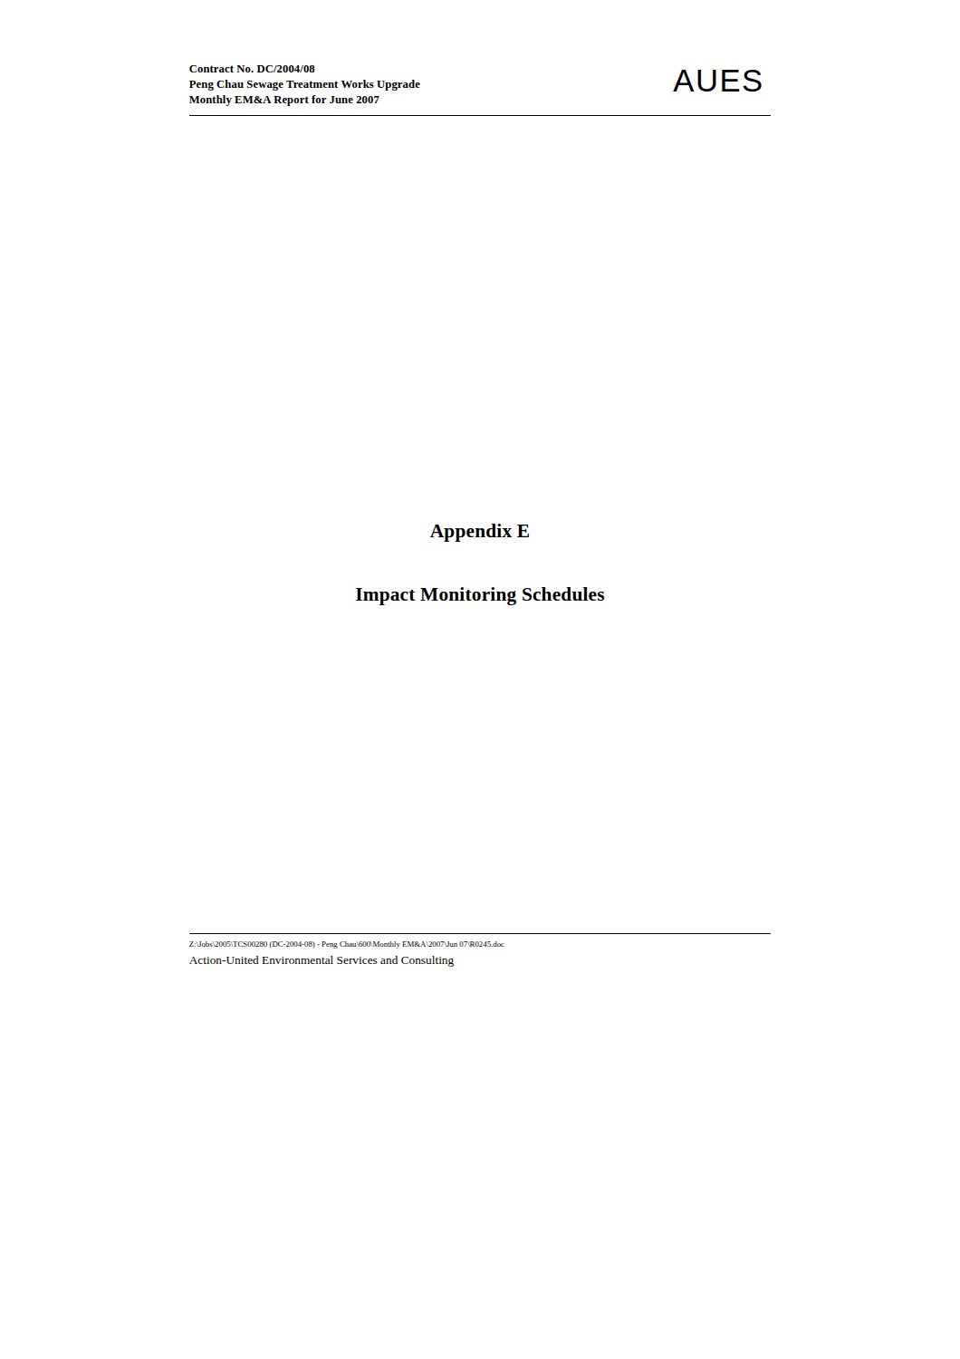Contract No. DC/2004/08
Peng Chau Sewage Treatment Works Upgrade
Monthly EM&A Report for June 2007
AUES
Appendix E
Impact Monitoring Schedules
Z:\Jobs\2005\TCS00280 (DC-2004-08) - Peng Chau\600\Monthly EM&A\2007\Jun 07\R0245.doc
Action-United Environmental Services and Consulting